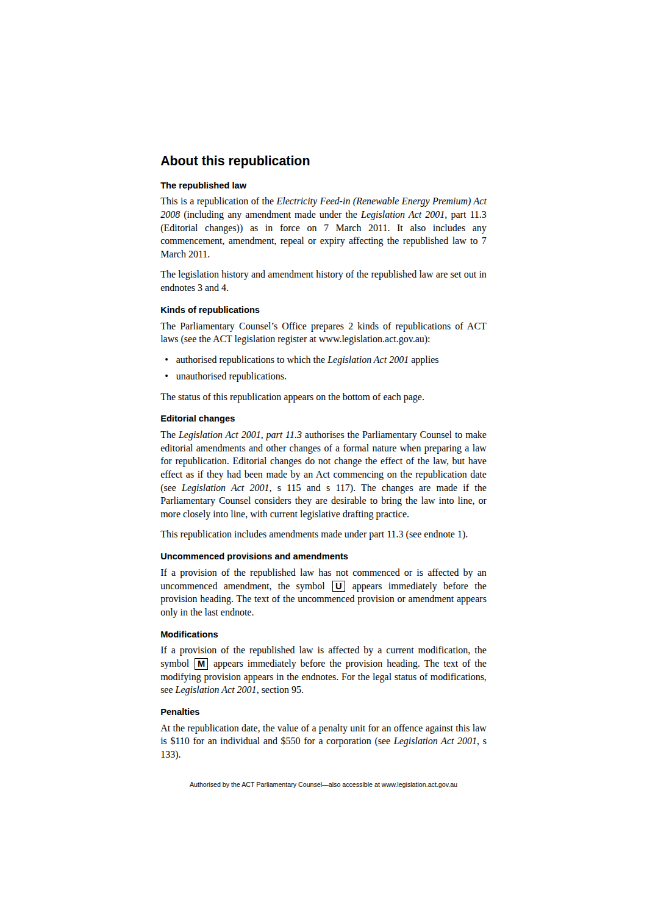About this republication
The republished law
This is a republication of the Electricity Feed-in (Renewable Energy Premium) Act 2008 (including any amendment made under the Legislation Act 2001, part 11.3 (Editorial changes)) as in force on 7 March 2011. It also includes any commencement, amendment, repeal or expiry affecting the republished law to 7 March 2011.
The legislation history and amendment history of the republished law are set out in endnotes 3 and 4.
Kinds of republications
The Parliamentary Counsel’s Office prepares 2 kinds of republications of ACT laws (see the ACT legislation register at www.legislation.act.gov.au):
authorised republications to which the Legislation Act 2001 applies
unauthorised republications.
The status of this republication appears on the bottom of each page.
Editorial changes
The Legislation Act 2001, part 11.3 authorises the Parliamentary Counsel to make editorial amendments and other changes of a formal nature when preparing a law for republication. Editorial changes do not change the effect of the law, but have effect as if they had been made by an Act commencing on the republication date (see Legislation Act 2001, s 115 and s 117). The changes are made if the Parliamentary Counsel considers they are desirable to bring the law into line, or more closely into line, with current legislative drafting practice.
This republication includes amendments made under part 11.3 (see endnote 1).
Uncommenced provisions and amendments
If a provision of the republished law has not commenced or is affected by an uncommenced amendment, the symbol U appears immediately before the provision heading. The text of the uncommenced provision or amendment appears only in the last endnote.
Modifications
If a provision of the republished law is affected by a current modification, the symbol M appears immediately before the provision heading. The text of the modifying provision appears in the endnotes. For the legal status of modifications, see Legislation Act 2001, section 95.
Penalties
At the republication date, the value of a penalty unit for an offence against this law is $110 for an individual and $550 for a corporation (see Legislation Act 2001, s 133).
Authorised by the ACT Parliamentary Counsel—also accessible at www.legislation.act.gov.au